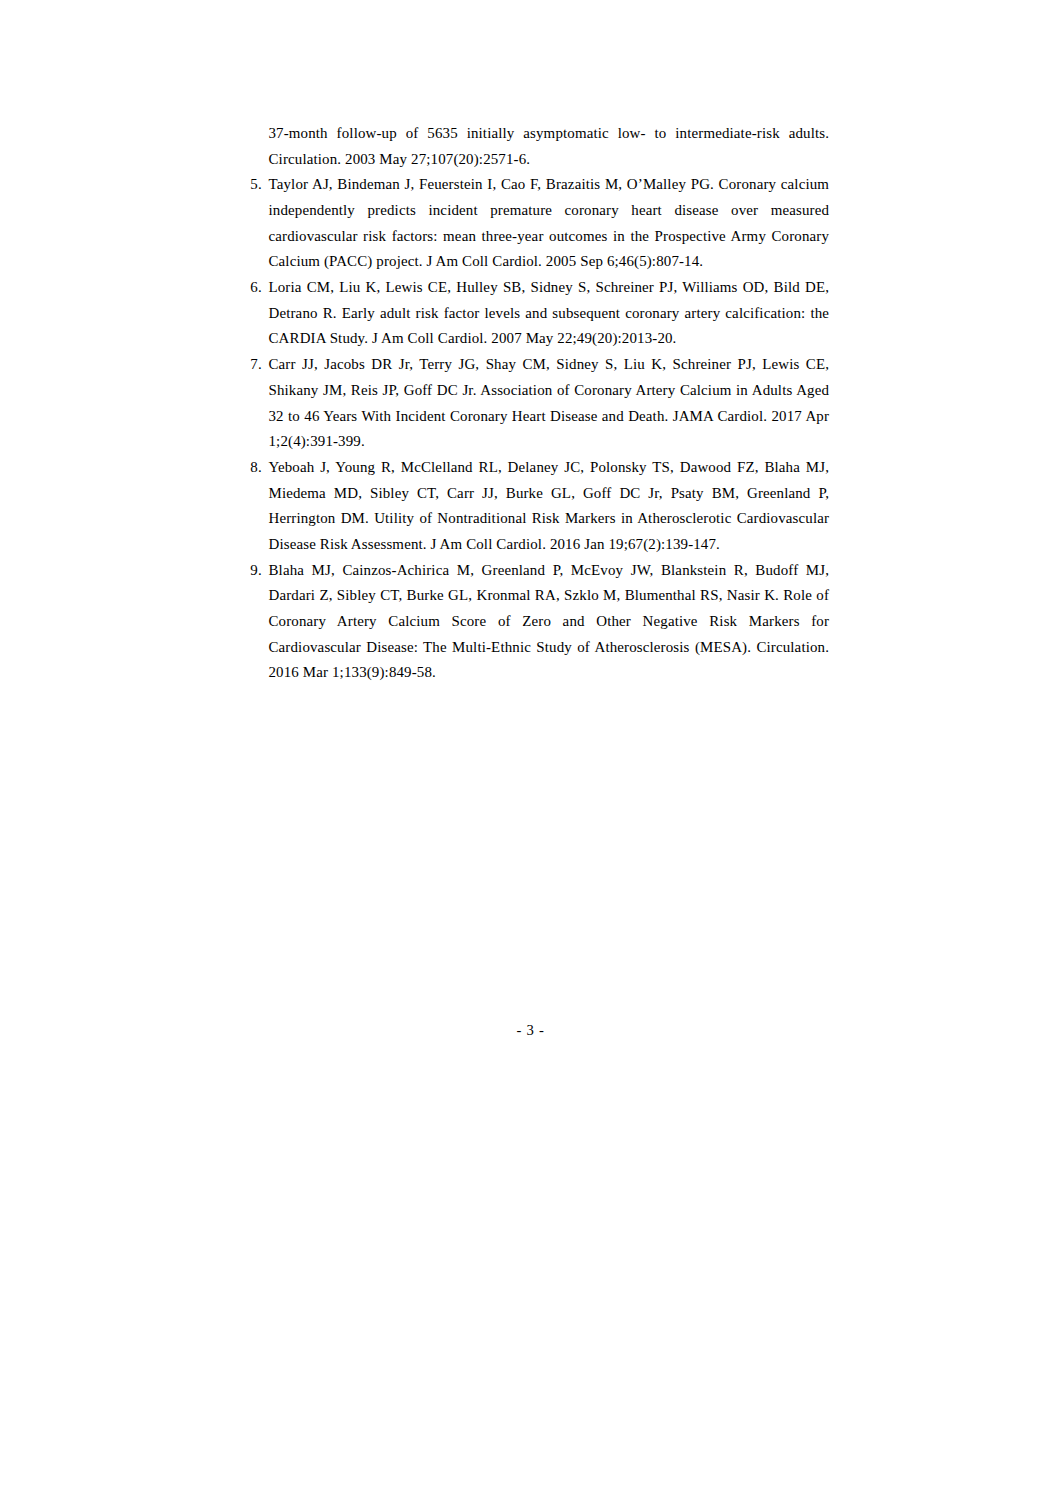37-month follow-up of 5635 initially asymptomatic low- to intermediate-risk adults. Circulation. 2003 May 27;107(20):2571-6.
5. Taylor AJ, Bindeman J, Feuerstein I, Cao F, Brazaitis M, O’Malley PG. Coronary calcium independently predicts incident premature coronary heart disease over measured cardiovascular risk factors: mean three-year outcomes in the Prospective Army Coronary Calcium (PACC) project. J Am Coll Cardiol. 2005 Sep 6;46(5):807-14.
6. Loria CM, Liu K, Lewis CE, Hulley SB, Sidney S, Schreiner PJ, Williams OD, Bild DE, Detrano R. Early adult risk factor levels and subsequent coronary artery calcification: the CARDIA Study. J Am Coll Cardiol. 2007 May 22;49(20):2013-20.
7. Carr JJ, Jacobs DR Jr, Terry JG, Shay CM, Sidney S, Liu K, Schreiner PJ, Lewis CE, Shikany JM, Reis JP, Goff DC Jr. Association of Coronary Artery Calcium in Adults Aged 32 to 46 Years With Incident Coronary Heart Disease and Death. JAMA Cardiol. 2017 Apr 1;2(4):391-399.
8. Yeboah J, Young R, McClelland RL, Delaney JC, Polonsky TS, Dawood FZ, Blaha MJ, Miedema MD, Sibley CT, Carr JJ, Burke GL, Goff DC Jr, Psaty BM, Greenland P, Herrington DM. Utility of Nontraditional Risk Markers in Atherosclerotic Cardiovascular Disease Risk Assessment. J Am Coll Cardiol. 2016 Jan 19;67(2):139-147.
9. Blaha MJ, Cainzos-Achirica M, Greenland P, McEvoy JW, Blankstein R, Budoff MJ, Dardari Z, Sibley CT, Burke GL, Kronmal RA, Szklo M, Blumenthal RS, Nasir K. Role of Coronary Artery Calcium Score of Zero and Other Negative Risk Markers for Cardiovascular Disease: The Multi-Ethnic Study of Atherosclerosis (MESA). Circulation. 2016 Mar 1;133(9):849-58.
- 3 -